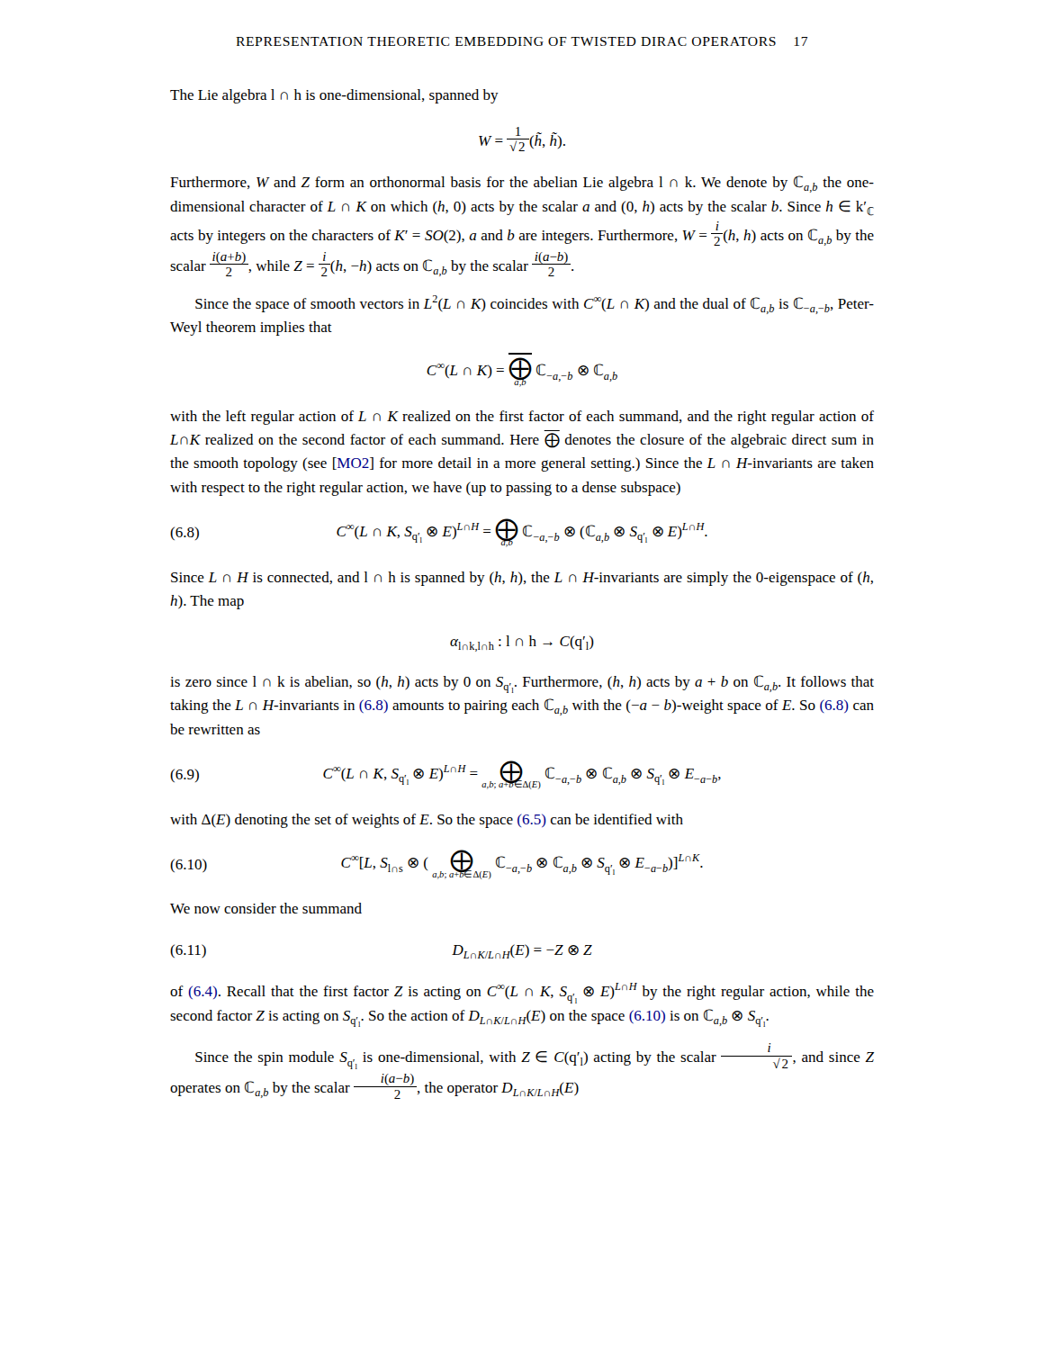REPRESENTATION THEORETIC EMBEDDING OF TWISTED DIRAC OPERATORS 17
The Lie algebra l ∩ h is one-dimensional, spanned by
W = 1√2(h̃, h̃).
Furthermore, W and Z form an orthonormal basis for the abelian Lie algebra l ∩ k. We denote by ℂa,b the one-dimensional character of L ∩ K on which (h, 0) acts by the scalar a and (0, h) acts by the scalar b. Since h ∈ k′ℂ acts by integers on the characters of K′ = SO(2), a and b are integers. Furthermore, W = i 2(h, h) acts on ℂa,b by the scalar i(a+b) 2, while Z = i 2(h, −h) acts on ℂa,b by the scalar i(a−b) 2.
Since the space of smooth vectors in L2(L ∩ K) coincides with C∞(L ∩ K) and the dual of ℂa,b is ℂ−a,−b, Peter-Weyl theorem implies that
C∞(L ∩ K) = ⨁a,b ℂ−a,−b ⊗ ℂa,b
with the left regular action of L ∩ K realized on the first factor of each summand, and the right regular action of L∩K realized on the second factor of each summand. Here ⨁ denotes the closure of the algebraic direct sum in the smooth topology (see [MO2] for more detail in a more general setting.) Since the L ∩ H-invariants are taken with respect to the right regular action, we have (up to passing to a dense subspace)
(6.8)
C∞(L ∩ K, Sq′l ⊗ E)L∩H = ⨁a,b ℂ−a,−b ⊗ (ℂa,b ⊗ Sq′l ⊗ E)L∩H.
Since L ∩ H is connected, and l ∩ h is spanned by (h, h), the L ∩ H-invariants are simply the 0-eigenspace of (h, h). The map
αl∩k,l∩h : l ∩ h → C(q′l)
is zero since l ∩ k is abelian, so (h, h) acts by 0 on Sq′l. Furthermore, (h, h) acts by a + b on ℂa,b. It follows that taking the L ∩ H-invariants in (6.8) amounts to pairing each ℂa,b with the (−a − b)-weight space of E. So (6.8) can be rewritten as
(6.9)
C∞(L ∩ K, Sq′l ⊗ E)L∩H = ⨁a,b; a+b∈Δ(E) ℂ−a,−b ⊗ ℂa,b ⊗ Sq′l ⊗ E−a−b,
with Δ(E) denoting the set of weights of E. So the space (6.5) can be identified with
(6.10)
C∞[L, Sl∩s ⊗ ( ⨁a,b; a+b∈Δ(E) ℂ−a,−b ⊗ ℂa,b ⊗ Sq′l ⊗ E−a−b)]L∩K.
We now consider the summand
(6.11)
DL∩K/L∩H(E) = −Z ⊗ Z
of (6.4). Recall that the first factor Z is acting on C∞(L ∩ K, Sq′l ⊗ E)L∩H by the right regular action, while the second factor Z is acting on Sq′l. So the action of DL∩K/L∩H(E) on the space (6.10) is on ℂa,b ⊗ Sq′l.
Since the spin module Sq′l is one-dimensional, with Z ∈ C(q′l) acting by the scalar i√2, and since Z operates on ℂa,b by the scalar i(a−b) 2, the operator DL∩K/L∩H(E)